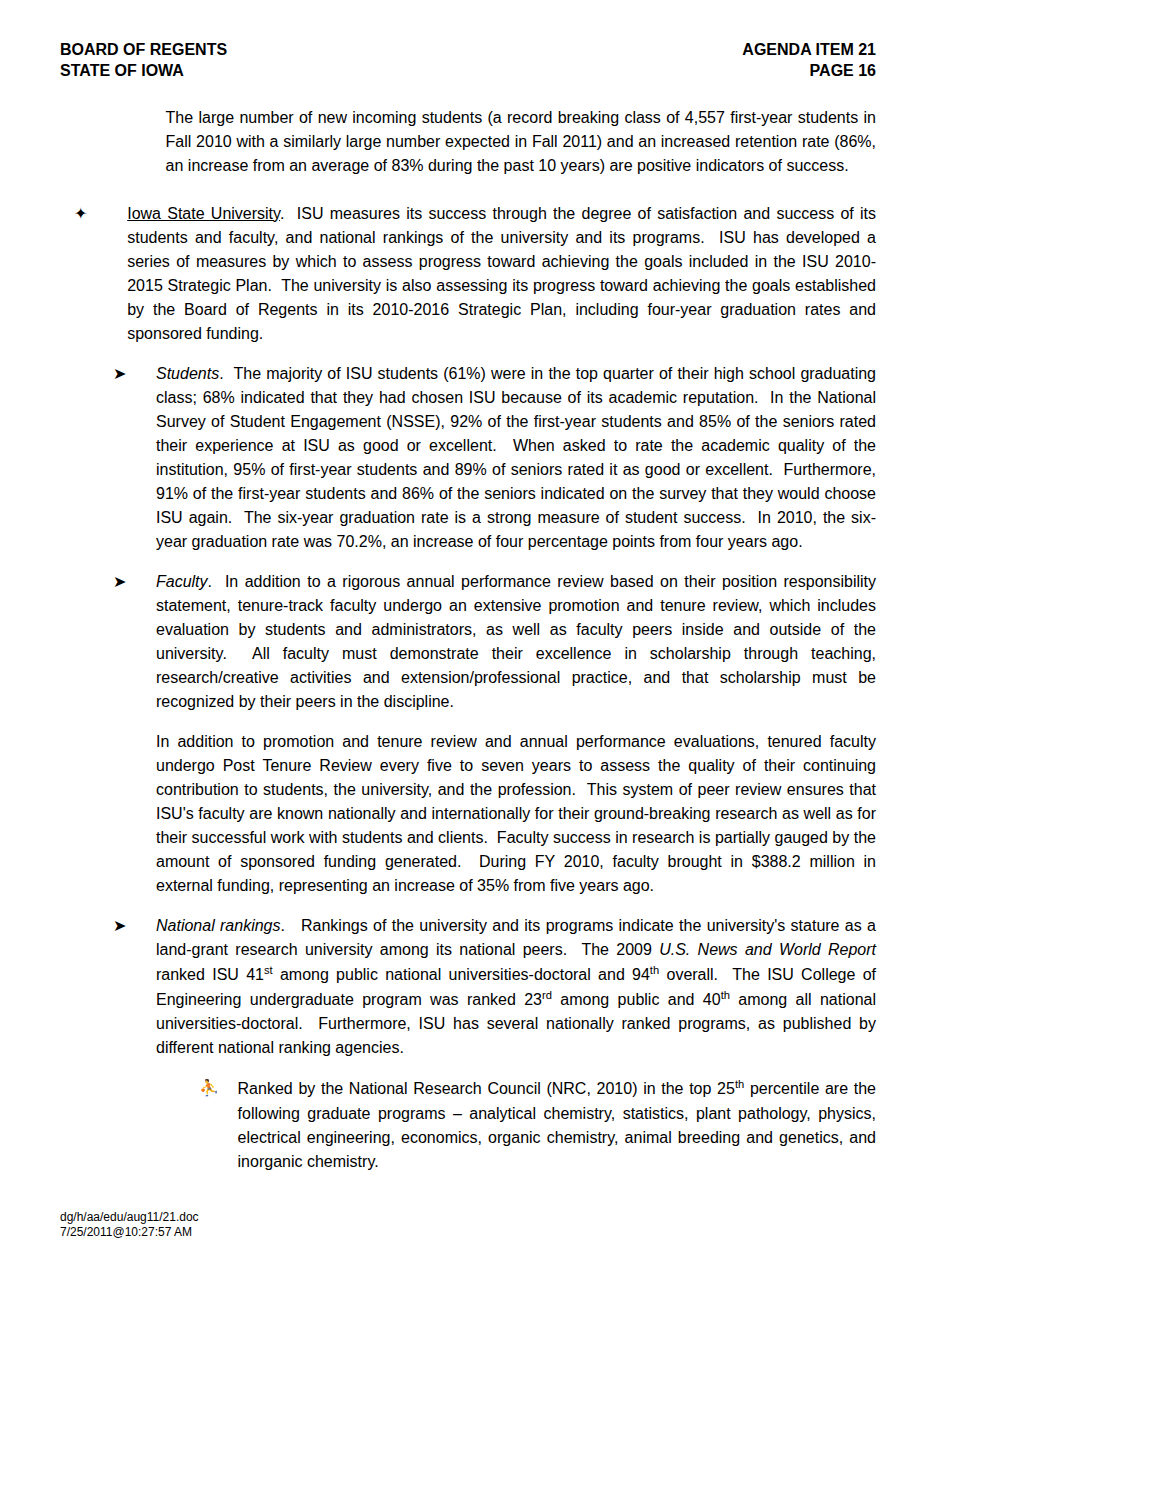BOARD OF REGENTS
STATE OF IOWA
AGENDA ITEM 21
PAGE 16
The large number of new incoming students (a record breaking class of 4,557 first-year students in Fall 2010 with a similarly large number expected in Fall 2011) and an increased retention rate (86%, an increase from an average of 83% during the past 10 years) are positive indicators of success.
✦
Iowa State University. ISU measures its success through the degree of satisfaction and success of its students and faculty, and national rankings of the university and its programs. ISU has developed a series of measures by which to assess progress toward achieving the goals included in the ISU 2010-2015 Strategic Plan. The university is also assessing its progress toward achieving the goals established by the Board of Regents in its 2010-2016 Strategic Plan, including four-year graduation rates and sponsored funding.
➤
Students. The majority of ISU students (61%) were in the top quarter of their high school graduating class; 68% indicated that they had chosen ISU because of its academic reputation. In the National Survey of Student Engagement (NSSE), 92% of the first-year students and 85% of the seniors rated their experience at ISU as good or excellent. When asked to rate the academic quality of the institution, 95% of first-year students and 89% of seniors rated it as good or excellent. Furthermore, 91% of the first-year students and 86% of the seniors indicated on the survey that they would choose ISU again. The six-year graduation rate is a strong measure of student success. In 2010, the six-year graduation rate was 70.2%, an increase of four percentage points from four years ago.
➤
Faculty. In addition to a rigorous annual performance review based on their position responsibility statement, tenure-track faculty undergo an extensive promotion and tenure review, which includes evaluation by students and administrators, as well as faculty peers inside and outside of the university. All faculty must demonstrate their excellence in scholarship through teaching, research/creative activities and extension/professional practice, and that scholarship must be recognized by their peers in the discipline.
In addition to promotion and tenure review and annual performance evaluations, tenured faculty undergo Post Tenure Review every five to seven years to assess the quality of their continuing contribution to students, the university, and the profession. This system of peer review ensures that ISU's faculty are known nationally and internationally for their ground-breaking research as well as for their successful work with students and clients. Faculty success in research is partially gauged by the amount of sponsored funding generated. During FY 2010, faculty brought in $388.2 million in external funding, representing an increase of 35% from five years ago.
➤
National rankings. Rankings of the university and its programs indicate the university's stature as a land-grant research university among its national peers. The 2009 U.S. News and World Report ranked ISU 41st among public national universities-doctoral and 94th overall. The ISU College of Engineering undergraduate program was ranked 23rd among public and 40th among all national universities-doctoral. Furthermore, ISU has several nationally ranked programs, as published by different national ranking agencies.
⛹
Ranked by the National Research Council (NRC, 2010) in the top 25th percentile are the following graduate programs – analytical chemistry, statistics, plant pathology, physics, electrical engineering, economics, organic chemistry, animal breeding and genetics, and inorganic chemistry.
dg/h/aa/edu/aug11/21.doc
7/25/2011@10:27:57 AM